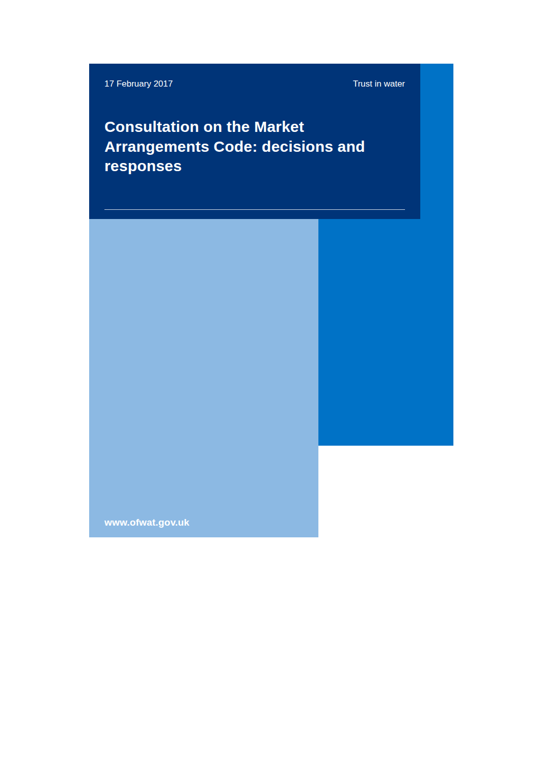17 February 2017 Trust in water
Consultation on the Market Arrangements Code: decisions and responses
www.ofwat.gov.uk